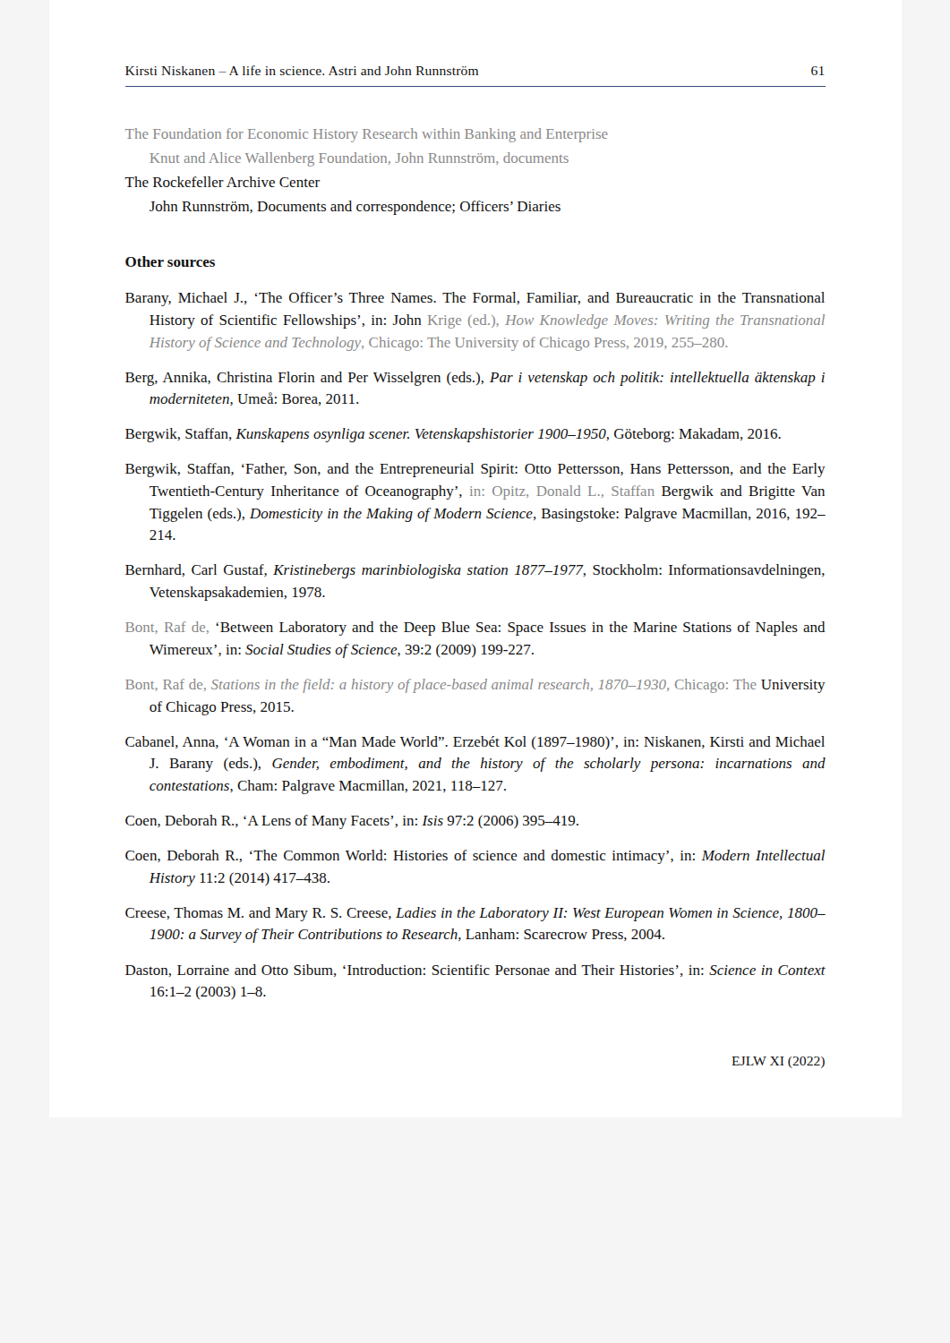Kirsti Niskanen – A life in science. Astri and John Runnström 61
The Foundation for Economic History Research within Banking and Enterprise
Knut and Alice Wallenberg Foundation, John Runnström, documents
The Rockefeller Archive Center
John Runnström, Documents and correspondence; Officers’ Diaries
Other sources
Barany, Michael J., ‘The Officer’s Three Names. The Formal, Familiar, and Bureaucratic in the Transnational History of Scientific Fellowships’, in: John Krige (ed.), How Knowledge Moves: Writing the Transnational History of Science and Technology, Chicago: The University of Chicago Press, 2019, 255–280.
Berg, Annika, Christina Florin and Per Wisselgren (eds.), Par i vetenskap och politik: intellektuella äktenskap i moderniteten, Umeå: Borea, 2011.
Bergwik, Staffan, Kunskapens osynliga scener. Vetenskapshistorier 1900–1950, Göteborg: Makadam, 2016.
Bergwik, Staffan, ‘Father, Son, and the Entrepreneurial Spirit: Otto Pettersson, Hans Pettersson, and the Early Twentieth-Century Inheritance of Oceanography’, in: Opitz, Donald L., Staffan Bergwik and Brigitte Van Tiggelen (eds.), Domesticity in the Making of Modern Science, Basingstoke: Palgrave Macmillan, 2016, 192–214.
Bernhard, Carl Gustaf, Kristinebergs marinbiologiska station 1877–1977, Stockholm: Informationsavdelningen, Vetenskapsakademien, 1978.
Bont, Raf de, ‘Between Laboratory and the Deep Blue Sea: Space Issues in the Marine Stations of Naples and Wimereux’, in: Social Studies of Science, 39:2 (2009) 199-227.
Bont, Raf de, Stations in the field: a history of place-based animal research, 1870–1930, Chicago: The University of Chicago Press, 2015.
Cabanel, Anna, ‘A Woman in a “Man Made World”. Erzebét Kol (1897–1980)’, in: Niskanen, Kirsti and Michael J. Barany (eds.), Gender, embodiment, and the history of the scholarly persona: incarnations and contestations, Cham: Palgrave Macmillan, 2021, 118–127.
Coen, Deborah R., ‘A Lens of Many Facets’, in: Isis 97:2 (2006) 395–419.
Coen, Deborah R., ‘The Common World: Histories of science and domestic intimacy’, in: Modern Intellectual History 11:2 (2014) 417–438.
Creese, Thomas M. and Mary R. S. Creese, Ladies in the Laboratory II: West European Women in Science, 1800–1900: a Survey of Their Contributions to Research, Lanham: Scarecrow Press, 2004.
Daston, Lorraine and Otto Sibum, ‘Introduction: Scientific Personae and Their Histories’, in: Science in Context 16:1–2 (2003) 1–8.
EJLW XI (2022)